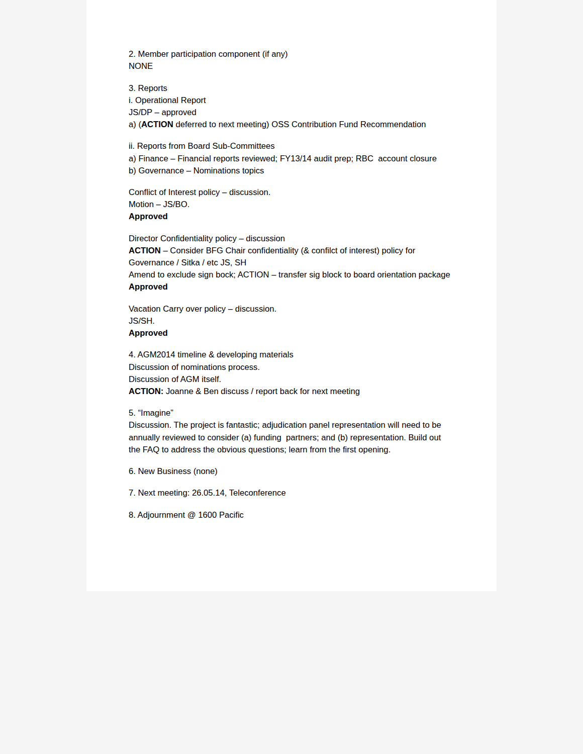2. Member participation component (if any)
NONE
3. Reports
i. Operational Report
JS/DP – approved
a) (ACTION deferred to next meeting) OSS Contribution Fund Recommendation
ii. Reports from Board Sub-Committees
a) Finance – Financial reports reviewed; FY13/14 audit prep; RBC account closure
b) Governance – Nominations topics
Conflict of Interest policy – discussion.
Motion – JS/BO.
Approved
Director Confidentiality policy – discussion
ACTION – Consider BFG Chair confidentiality (& confilct of interest) policy for Governance / Sitka / etc JS, SH
Amend to exclude sign bock; ACTION – transfer sig block to board orientation package
Approved
Vacation Carry over policy – discussion.
JS/SH.
Approved
4. AGM2014 timeline & developing materials
Discussion of nominations process.
Discussion of AGM itself.
ACTION: Joanne & Ben discuss / report back for next meeting
5. “Imagine”
Discussion. The project is fantastic; adjudication panel representation will need to be annually reviewed to consider (a) funding partners; and (b) representation. Build out the FAQ to address the obvious questions; learn from the first opening.
6. New Business (none)
7. Next meeting: 26.05.14, Teleconference
8. Adjournment @ 1600 Pacific